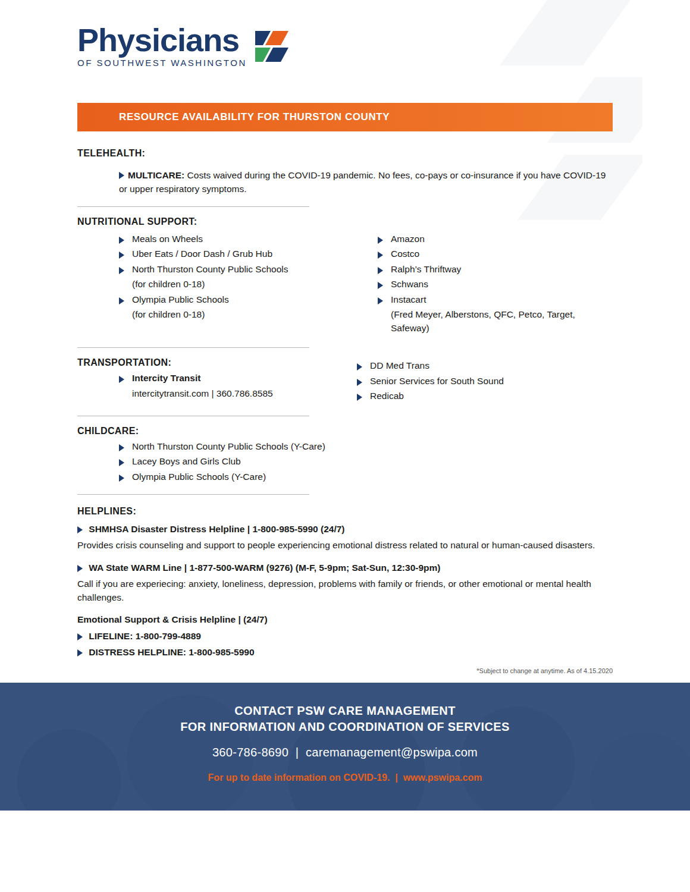Physicians OF SOUTHWEST WASHINGTON
RESOURCE AVAILABILITY FOR THURSTON COUNTY
Telehealth:
MULTICARE: Costs waived during the COVID-19 pandemic. No fees, co-pays or co-insurance if you have COVID-19 or upper respiratory symptoms.
Nutritional Support:
Meals on Wheels
Uber Eats / Door Dash / Grub Hub
North Thurston County Public Schools
(for children 0-18)
Olympia Public Schools
(for children 0-18)
Amazon
Costco
Ralph’s Thriftway
Schwans
Instacart
(Fred Meyer, Alberstons, QFC, Petco, Target, Safeway)
Transportation:
Intercity Transit
intercitytransit.com | 360.786.8585
DD Med Trans
Senior Services for South Sound
Redicab
Childcare:
North Thurston County Public Schools (Y-Care)
Lacey Boys and Girls Club
Olympia Public Schools (Y-Care)
Helplines:
SHMHSA Disaster Distress Helpline | 1-800-985-5990 (24/7)
Provides crisis counseling and support to people experiencing emotional distress related to natural or human-caused disasters.
WA State WARM Line | 1-877-500-WARM (9276) (M-F, 5-9pm; Sat-Sun, 12:30-9pm)
Call if you are experiecing: anxiety, loneliness, depression, problems with family or friends, or other emotional or mental health challenges.
Emotional Support & Crisis Helpline | (24/7)
LIFELINE: 1-800-799-4889
DISTRESS HELPLINE: 1-800-985-5990
*Subject to change at anytime. As of 4.15.2020
CONTACT PSW CARE MANAGEMENT
FOR INFORMATION AND COORDINATION OF SERVICES
360-786-8690 | caremanagement@pswipa.com
For up to date information on COVID-19. | www.pswipa.com